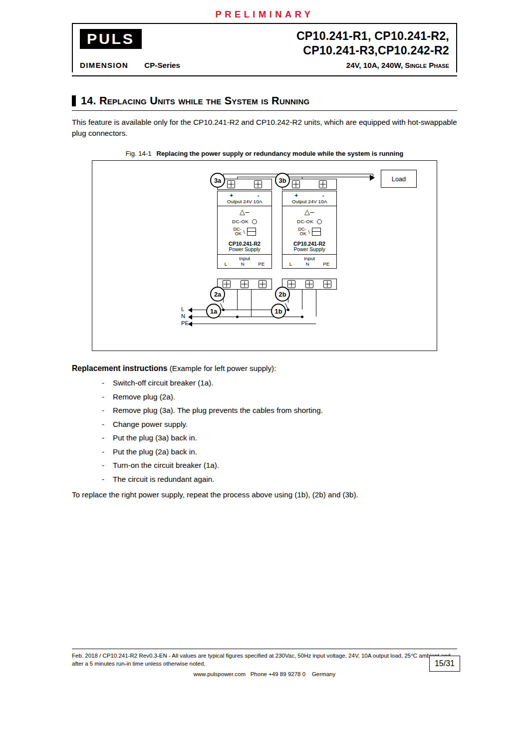PRELIMINARY
PULS
CP10.241-R1, CP10.241-R2,
CP10.241-R3,CP10.242-R2
DIMENSION CP-Series
24V, 10A, 240W, Single Phase
14. Replacing Units while the System is Running
This feature is available only for the CP10.241-R2 and CP10.242-R2 units, which are equipped with hot-swappable plug connectors.
Fig. 14-1 Replacing the power supply or redundancy module while the system is running
Load
3a
3b
+-
Output 24V 10A
△–
DC-OK
DC-
OK
\
CP10.241-R2
Power Supply
Input
LNPE
+-
Output 24V 10A
△–
DC-OK
DC-
OK
\
CP10.241-R2
Power Supply
Input
LNPE
2a
2b
1a
1b
L
N
PE
Replacement instructions
(Example for left power supply):
Switch-off circuit breaker (1a).
Remove plug (2a).
Remove plug (3a). The plug prevents the cables from shorting.
Change power supply.
Put the plug (3a) back in.
Put the plug (2a) back in.
Turn-on the circuit breaker (1a).
The circuit is redundant again.
To replace the right power supply, repeat the process above using (1b), (2b) and (3b).
Feb. 2018 / CP10.241-R2 Rev0.3-EN - All values are typical figures specified at 230Vac, 50Hz input voltage, 24V, 10A output load, 25°C ambient and after a 5 minutes run-in time unless otherwise noted.
www.pulspower.com Phone +49 89 9278 0 Germany
15/31